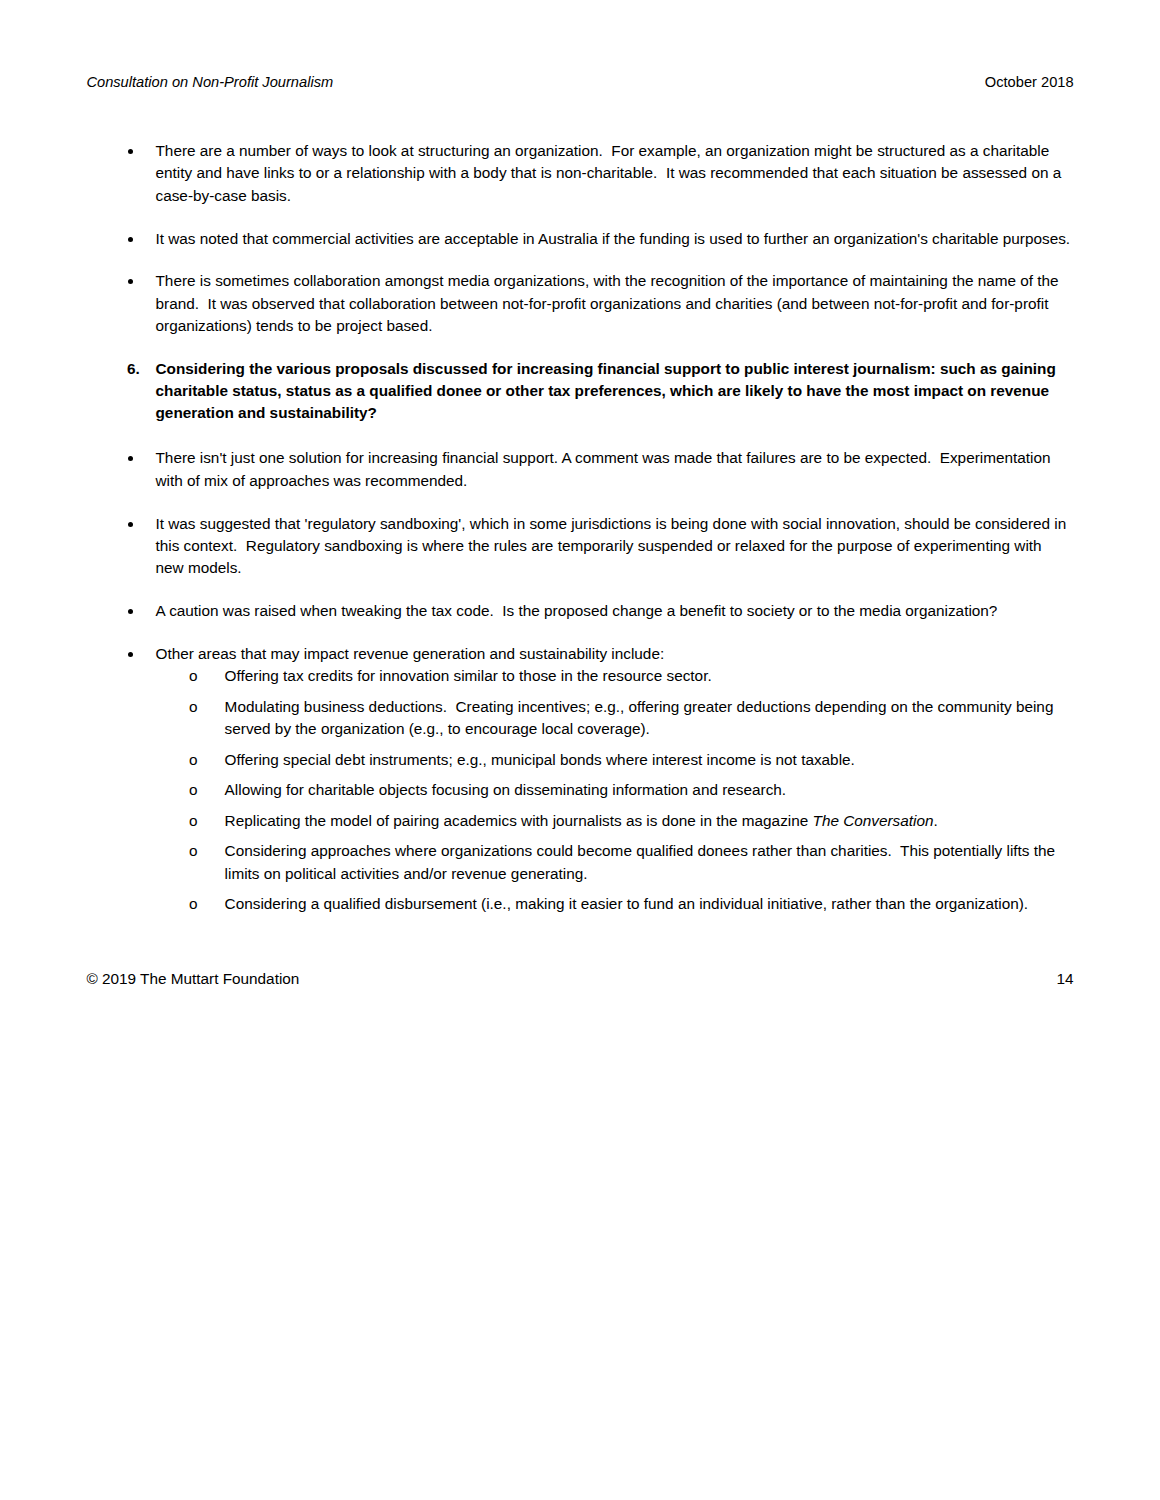Consultation on Non-Profit Journalism
October 2018
There are a number of ways to look at structuring an organization. For example, an organization might be structured as a charitable entity and have links to or a relationship with a body that is non-charitable. It was recommended that each situation be assessed on a case-by-case basis.
It was noted that commercial activities are acceptable in Australia if the funding is used to further an organization's charitable purposes.
There is sometimes collaboration amongst media organizations, with the recognition of the importance of maintaining the name of the brand. It was observed that collaboration between not-for-profit organizations and charities (and between not-for-profit and for-profit organizations) tends to be project based.
Considering the various proposals discussed for increasing financial support to public interest journalism: such as gaining charitable status, status as a qualified donee or other tax preferences, which are likely to have the most impact on revenue generation and sustainability?
There isn't just one solution for increasing financial support. A comment was made that failures are to be expected. Experimentation with of mix of approaches was recommended.
It was suggested that 'regulatory sandboxing', which in some jurisdictions is being done with social innovation, should be considered in this context. Regulatory sandboxing is where the rules are temporarily suspended or relaxed for the purpose of experimenting with new models.
A caution was raised when tweaking the tax code. Is the proposed change a benefit to society or to the media organization?
Other areas that may impact revenue generation and sustainability include:
Offering tax credits for innovation similar to those in the resource sector.
Modulating business deductions. Creating incentives; e.g., offering greater deductions depending on the community being served by the organization (e.g., to encourage local coverage).
Offering special debt instruments; e.g., municipal bonds where interest income is not taxable.
Allowing for charitable objects focusing on disseminating information and research.
Replicating the model of pairing academics with journalists as is done in the magazine The Conversation.
Considering approaches where organizations could become qualified donees rather than charities. This potentially lifts the limits on political activities and/or revenue generating.
Considering a qualified disbursement (i.e., making it easier to fund an individual initiative, rather than the organization).
© 2019 The Muttart Foundation
14